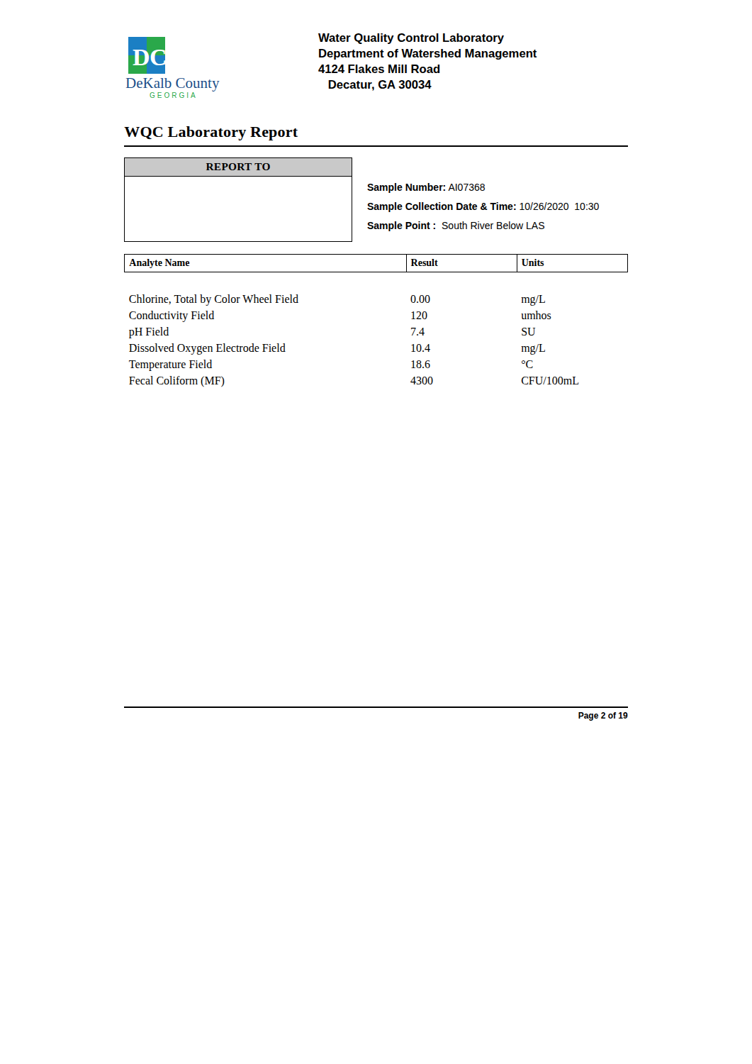D C DeKalb County GEORGIA
Water Quality Control Laboratory
Department of Watershed Management
4124 Flakes Mill Road
Decatur, GA 30034
WQC Laboratory Report
REPORT TO
Sample Number: AI07368
Sample Collection Date & Time: 10/26/2020 10:30
Sample Point : South River Below LAS
| Analyte Name | Result | Units |
| --- | --- | --- |
| Chlorine, Total by Color Wheel Field | 0.00 | mg/L |
| Conductivity Field | 120 | umhos |
| pH Field | 7.4 | SU |
| Dissolved Oxygen Electrode Field | 10.4 | mg/L |
| Temperature Field | 18.6 | °C |
| Fecal Coliform (MF) | 4300 | CFU/100mL |
Page 2 of 19